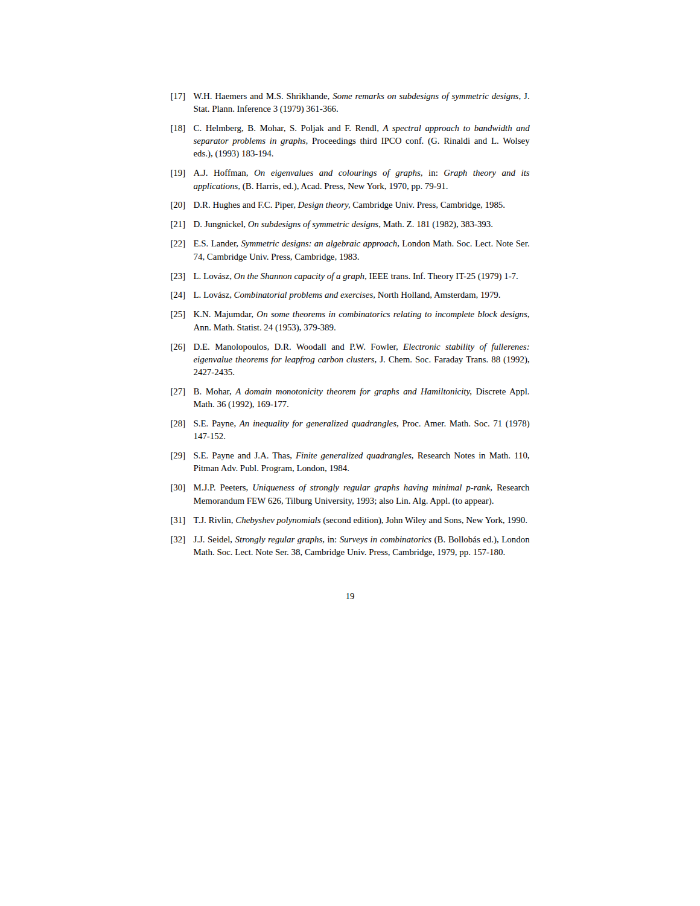[17] W.H. Haemers and M.S. Shrikhande, Some remarks on subdesigns of symmetric designs, J. Stat. Plann. Inference 3 (1979) 361-366.
[18] C. Helmberg, B. Mohar, S. Poljak and F. Rendl, A spectral approach to bandwidth and separator problems in graphs, Proceedings third IPCO conf. (G. Rinaldi and L. Wolsey eds.), (1993) 183-194.
[19] A.J. Hoffman, On eigenvalues and colourings of graphs, in: Graph theory and its applications, (B. Harris, ed.), Acad. Press, New York, 1970, pp. 79-91.
[20] D.R. Hughes and F.C. Piper, Design theory, Cambridge Univ. Press, Cambridge, 1985.
[21] D. Jungnickel, On subdesigns of symmetric designs, Math. Z. 181 (1982), 383-393.
[22] E.S. Lander, Symmetric designs: an algebraic approach, London Math. Soc. Lect. Note Ser. 74, Cambridge Univ. Press, Cambridge, 1983.
[23] L. Lovász, On the Shannon capacity of a graph, IEEE trans. Inf. Theory IT-25 (1979) 1-7.
[24] L. Lovász, Combinatorial problems and exercises, North Holland, Amsterdam, 1979.
[25] K.N. Majumdar, On some theorems in combinatorics relating to incomplete block designs, Ann. Math. Statist. 24 (1953), 379-389.
[26] D.E. Manolopoulos, D.R. Woodall and P.W. Fowler, Electronic stability of fullerenes: eigenvalue theorems for leapfrog carbon clusters, J. Chem. Soc. Faraday Trans. 88 (1992), 2427-2435.
[27] B. Mohar, A domain monotonicity theorem for graphs and Hamiltonicity, Discrete Appl. Math. 36 (1992), 169-177.
[28] S.E. Payne, An inequality for generalized quadrangles, Proc. Amer. Math. Soc. 71 (1978) 147-152.
[29] S.E. Payne and J.A. Thas, Finite generalized quadrangles, Research Notes in Math. 110, Pitman Adv. Publ. Program, London, 1984.
[30] M.J.P. Peeters, Uniqueness of strongly regular graphs having minimal p-rank, Research Memorandum FEW 626, Tilburg University, 1993; also Lin. Alg. Appl. (to appear).
[31] T.J. Rivlin, Chebyshev polynomials (second edition), John Wiley and Sons, New York, 1990.
[32] J.J. Seidel, Strongly regular graphs, in: Surveys in combinatorics (B. Bollobás ed.), London Math. Soc. Lect. Note Ser. 38, Cambridge Univ. Press, Cambridge, 1979, pp. 157-180.
19